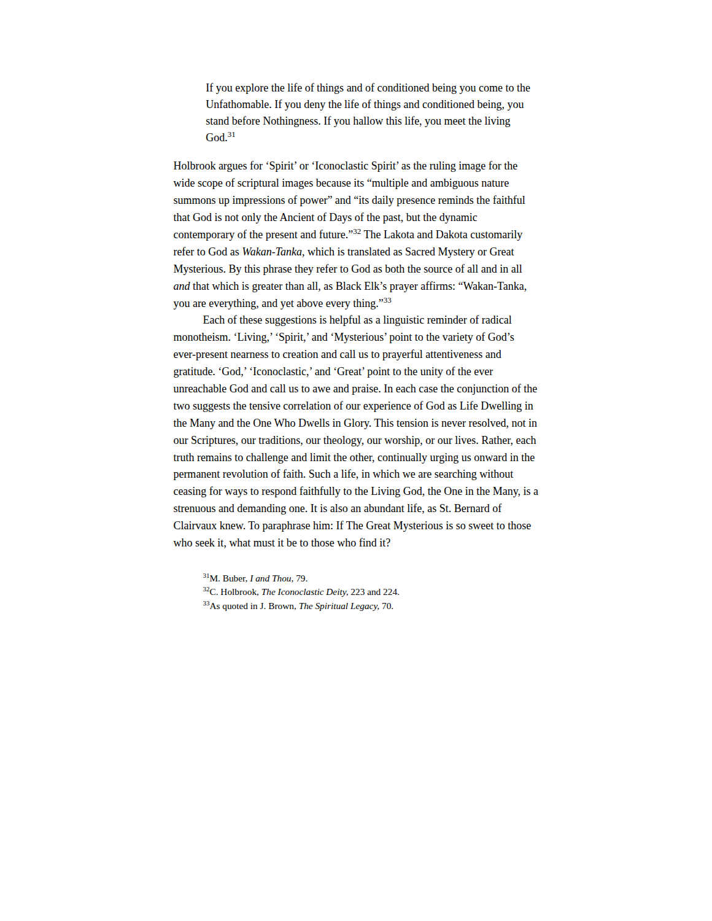If you explore the life of things and of conditioned being you come to the Unfathomable. If you deny the life of things and conditioned being, you stand before Nothingness. If you hallow this life, you meet the living God.31
Holbrook argues for ‘Spirit’ or ‘Iconoclastic Spirit’ as the ruling image for the wide scope of scriptural images because its “multiple and ambiguous nature summons up impressions of power” and “its daily presence reminds the faithful that God is not only the Ancient of Days of the past, but the dynamic contemporary of the present and future.”32 The Lakota and Dakota customarily refer to God as Wakan-Tanka, which is translated as Sacred Mystery or Great Mysterious. By this phrase they refer to God as both the source of all and in all and that which is greater than all, as Black Elk’s prayer affirms: “Wakan-Tanka, you are everything, and yet above every thing.”33
Each of these suggestions is helpful as a linguistic reminder of radical monotheism. ‘Living,’ ‘Spirit,’ and ‘Mysterious’ point to the variety of God’s ever-present nearness to creation and call us to prayerful attentiveness and gratitude. ‘God,’ ‘Iconoclastic,’ and ‘Great’ point to the unity of the ever unreachable God and call us to awe and praise. In each case the conjunction of the two suggests the tensive correlation of our experience of God as Life Dwelling in the Many and the One Who Dwells in Glory. This tension is never resolved, not in our Scriptures, our traditions, our theology, our worship, or our lives. Rather, each truth remains to challenge and limit the other, continually urging us onward in the permanent revolution of faith. Such a life, in which we are searching without ceasing for ways to respond faithfully to the Living God, the One in the Many, is a strenuous and demanding one. It is also an abundant life, as St. Bernard of Clairvaux knew. To paraphrase him: If The Great Mysterious is so sweet to those who seek it, what must it be to those who find it?
31M. Buber, I and Thou, 79.
32C. Holbrook, The Iconoclastic Deity, 223 and 224.
33As quoted in J. Brown, The Spiritual Legacy, 70.